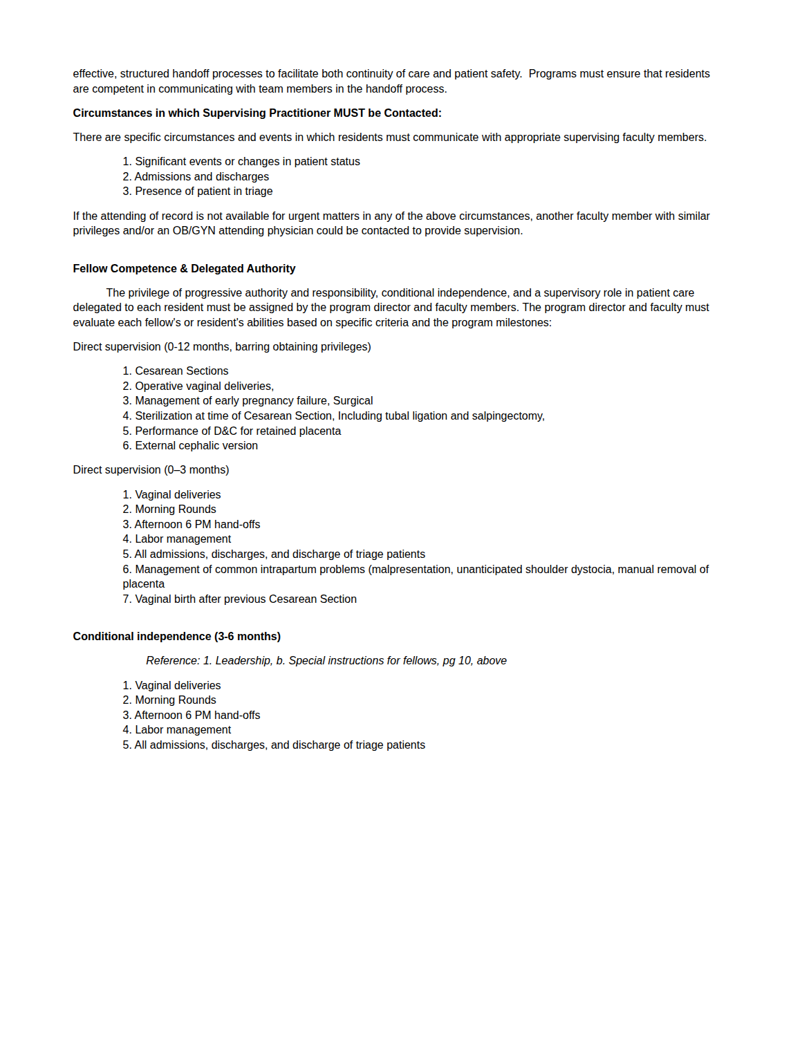effective, structured handoff processes to facilitate both continuity of care and patient safety. Programs must ensure that residents are competent in communicating with team members in the handoff process.
Circumstances in which Supervising Practitioner MUST be Contacted:
There are specific circumstances and events in which residents must communicate with appropriate supervising faculty members.
1. Significant events or changes in patient status
2. Admissions and discharges
3. Presence of patient in triage
If the attending of record is not available for urgent matters in any of the above circumstances, another faculty member with similar privileges and/or an OB/GYN attending physician could be contacted to provide supervision.
Fellow Competence & Delegated Authority
The privilege of progressive authority and responsibility, conditional independence, and a supervisory role in patient care delegated to each resident must be assigned by the program director and faculty members. The program director and faculty must evaluate each fellow's or resident's abilities based on specific criteria and the program milestones:
Direct supervision (0-12 months, barring obtaining privileges)
1. Cesarean Sections
2. Operative vaginal deliveries,
3. Management of early pregnancy failure, Surgical
4. Sterilization at time of Cesarean Section, Including tubal ligation and salpingectomy,
5. Performance of D&C for retained placenta
6. External cephalic version
Direct supervision (0–3 months)
1. Vaginal deliveries
2. Morning Rounds
3. Afternoon 6 PM hand-offs
4. Labor management
5. All admissions, discharges, and discharge of triage patients
6. Management of common intrapartum problems (malpresentation, unanticipated shoulder dystocia, manual removal of placenta
7. Vaginal birth after previous Cesarean Section
Conditional independence (3-6 months)
Reference: 1. Leadership, b. Special instructions for fellows, pg 10, above
1. Vaginal deliveries
2. Morning Rounds
3. Afternoon 6 PM hand-offs
4. Labor management
5. All admissions, discharges, and discharge of triage patients